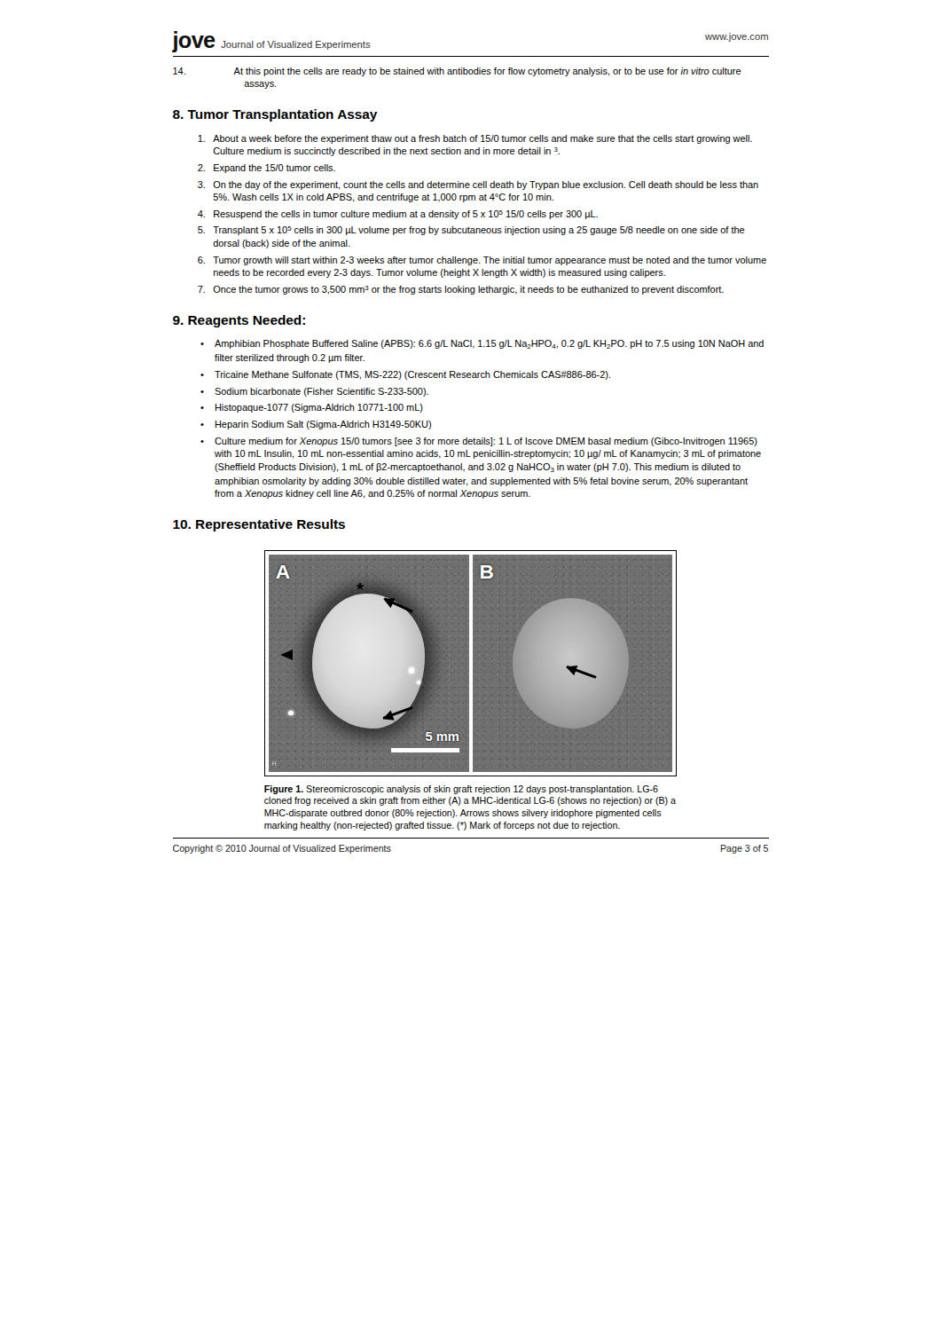jove
Journal of Visualized Experiments
www.jove.com
14. At this point the cells are ready to be stained with antibodies for flow cytometry analysis, or to be use for in vitro culture assays.
8. Tumor Transplantation Assay
About a week before the experiment thaw out a fresh batch of 15/0 tumor cells and make sure that the cells start growing well. Culture medium is succinctly described in the next section and in more detail in 3.
Expand the 15/0 tumor cells.
On the day of the experiment, count the cells and determine cell death by Trypan blue exclusion. Cell death should be less than 5%. Wash cells 1X in cold APBS, and centrifuge at 1,000 rpm at 4°C for 10 min.
Resuspend the cells in tumor culture medium at a density of 5 x 105 15/0 cells per 300 µL.
Transplant 5 x 105 cells in 300 µL volume per frog by subcutaneous injection using a 25 gauge 5/8 needle on one side of the dorsal (back) side of the animal.
Tumor growth will start within 2-3 weeks after tumor challenge. The initial tumor appearance must be noted and the tumor volume needs to be recorded every 2-3 days. Tumor volume (height X length X width) is measured using calipers.
Once the tumor grows to 3,500 mm3 or the frog starts looking lethargic, it needs to be euthanized to prevent discomfort.
9. Reagents Needed:
Amphibian Phosphate Buffered Saline (APBS): 6.6 g/L NaCl, 1.15 g/L Na2HPO4, 0.2 g/L KH2PO. pH to 7.5 using 10N NaOH and filter sterilized through 0.2 µm filter.
Tricaine Methane Sulfonate (TMS, MS-222) (Crescent Research Chemicals CAS#886-86-2).
Sodium bicarbonate (Fisher Scientific S-233-500).
Histopaque-1077 (Sigma-Aldrich 10771-100 mL)
Heparin Sodium Salt (Sigma-Aldrich H3149-50KU)
Culture medium for Xenopus 15/0 tumors [see 3 for more details]: 1 L of Iscove DMEM basal medium (Gibco-Invitrogen 11965) with 10 mL Insulin, 10 mL non-essential amino acids, 10 mL penicillin-streptomycin; 10 µg/ mL of Kanamycin; 3 mL of primatone (Sheffield Products Division), 1 mL of β2-mercaptoethanol, and 3.02 g NaHCO3 in water (pH 7.0). This medium is diluted to amphibian osmolarity by adding 30% double distilled water, and supplemented with 5% fetal bovine serum, 20% superantant from a Xenopus kidney cell line A6, and 0.25% of normal Xenopus serum.
10. Representative Results
A
*
5 mm
H
B
Figure 1. Stereomicroscopic analysis of skin graft rejection 12 days post-transplantation. LG-6 cloned frog received a skin graft from either (A) a MHC-identical LG-6 (shows no rejection) or (B) a MHC-disparate outbred donor (80% rejection). Arrows shows silvery iridophore pigmented cells marking healthy (non-rejected) grafted tissue. (*) Mark of forceps not due to rejection.
Copyright © 2010 Journal of Visualized Experiments
Page 3 of 5